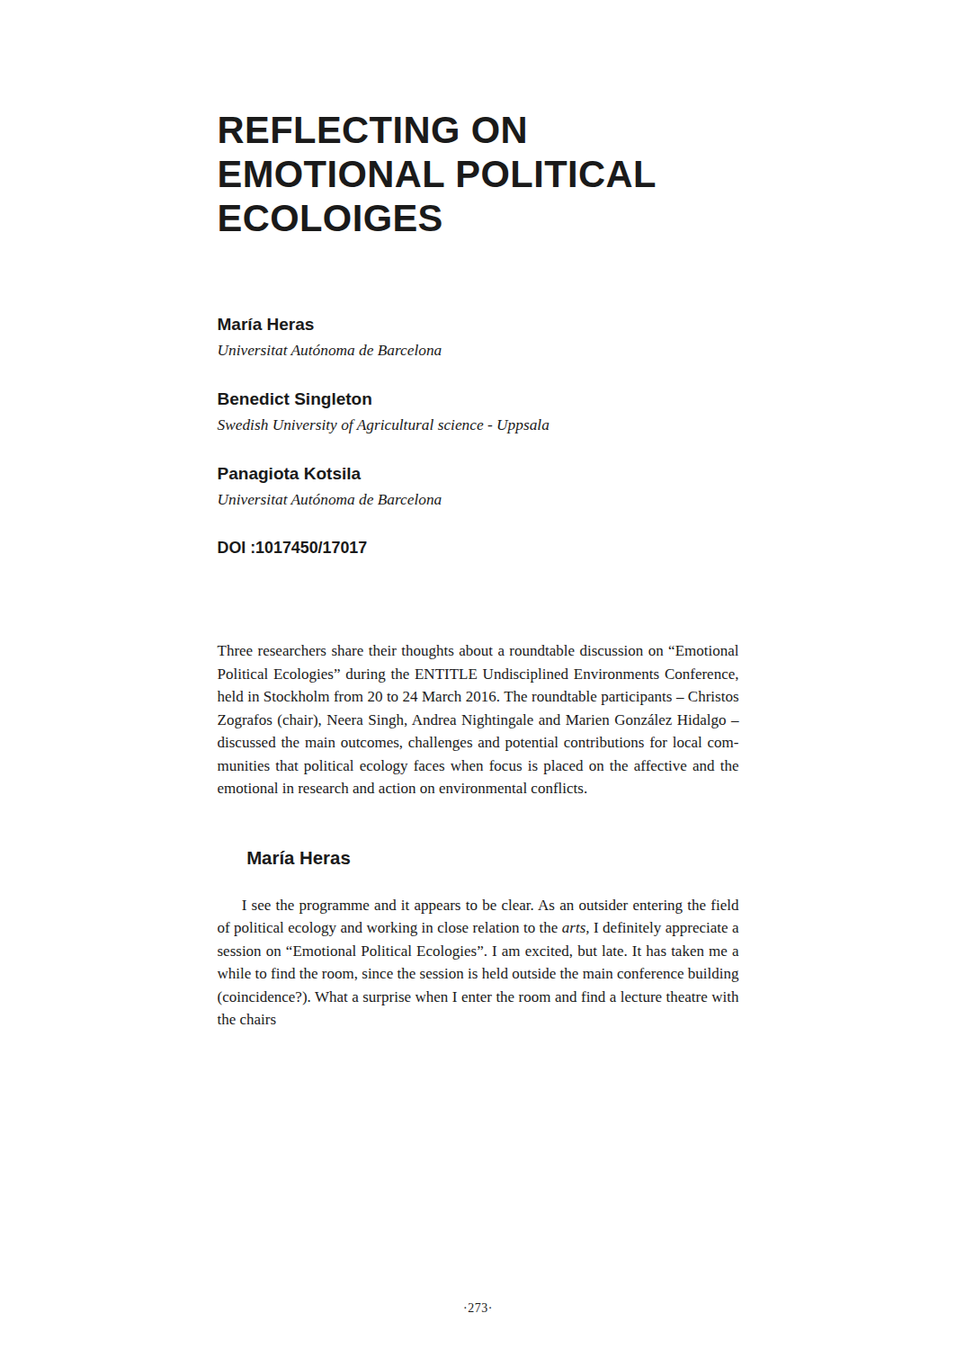Reflecting on Emotional Political Ecoloiges
María Heras
Universitat Autónoma de Barcelona
Benedict Singleton
Swedish University of Agricultural science - Uppsala
Panagiota Kotsila
Universitat Autónoma de Barcelona
DOI :1017450/17017
Three researchers share their thoughts about a roundtable discussion on “Emotional Political Ecologies” during the ENTITLE Undisciplined Environments Conference, held in Stockholm from 20 to 24 March 2016. The roundtable participants – Christos Zografos (chair), Neera Singh, Andrea Nightingale and Marien González Hidalgo – discussed the main outcomes, challenges and potential contributions for local communities that political ecology faces when focus is placed on the affective and the emotional in research and action on environmental conflicts.
María Heras
I see the programme and it appears to be clear. As an outsider entering the field of political ecology and working in close relation to the arts, I definitely appreciate a session on “Emotional Political Ecologies”. I am excited, but late. It has taken me a while to find the room, since the session is held outside the main conference building (coincidence?). What a surprise when I enter the room and find a lecture theatre with the chairs
·273·